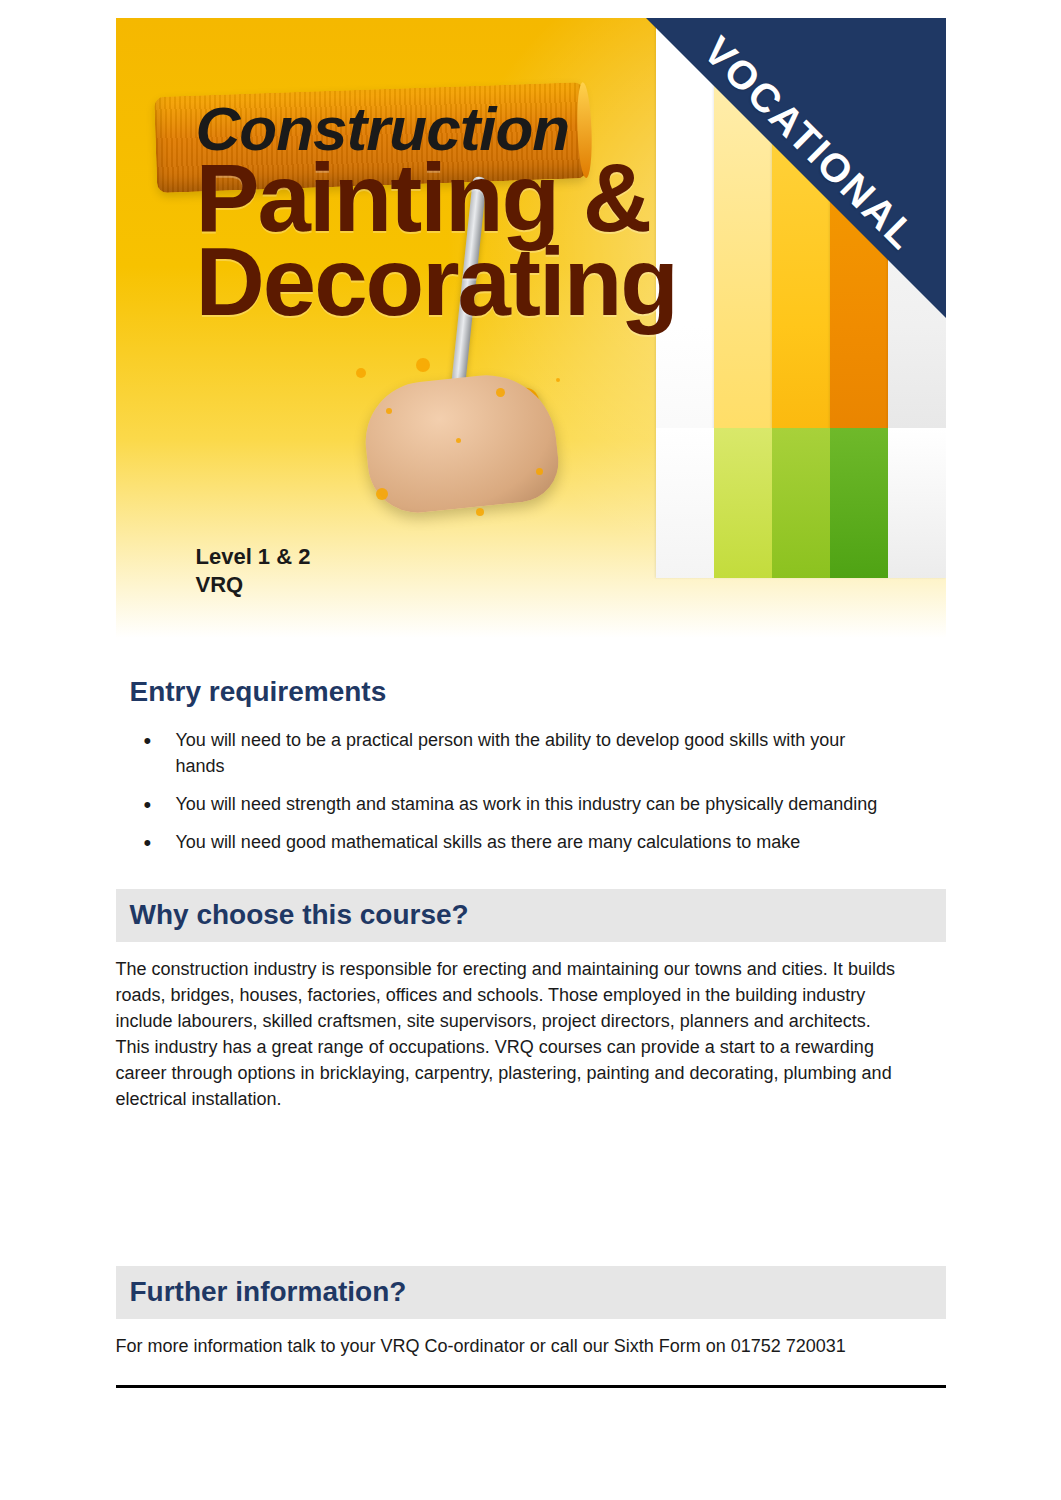VOCATIONAL
Construction
Painting &
Decorating
Level 1 & 2
VRQ
Entry requirements
You will need to be a practical person with the ability to develop good skills with your hands
You will need strength and stamina as work in this industry can be physically demanding
You will need good mathematical skills as there are many calculations to make
Why choose this course?
The construction industry is responsible for erecting and maintaining our towns and cities. It builds roads, bridges, houses, factories, offices and schools. Those employed in the building industry include labourers, skilled craftsmen, site supervisors, project directors, planners and architects. This industry has a great range of occupations. VRQ courses can provide a start to a rewarding career through options in bricklaying, carpentry, plastering, painting and decorating, plumbing and electrical installation.
Further information?
For more information talk to your VRQ Co-ordinator or call our Sixth Form on 01752 720031